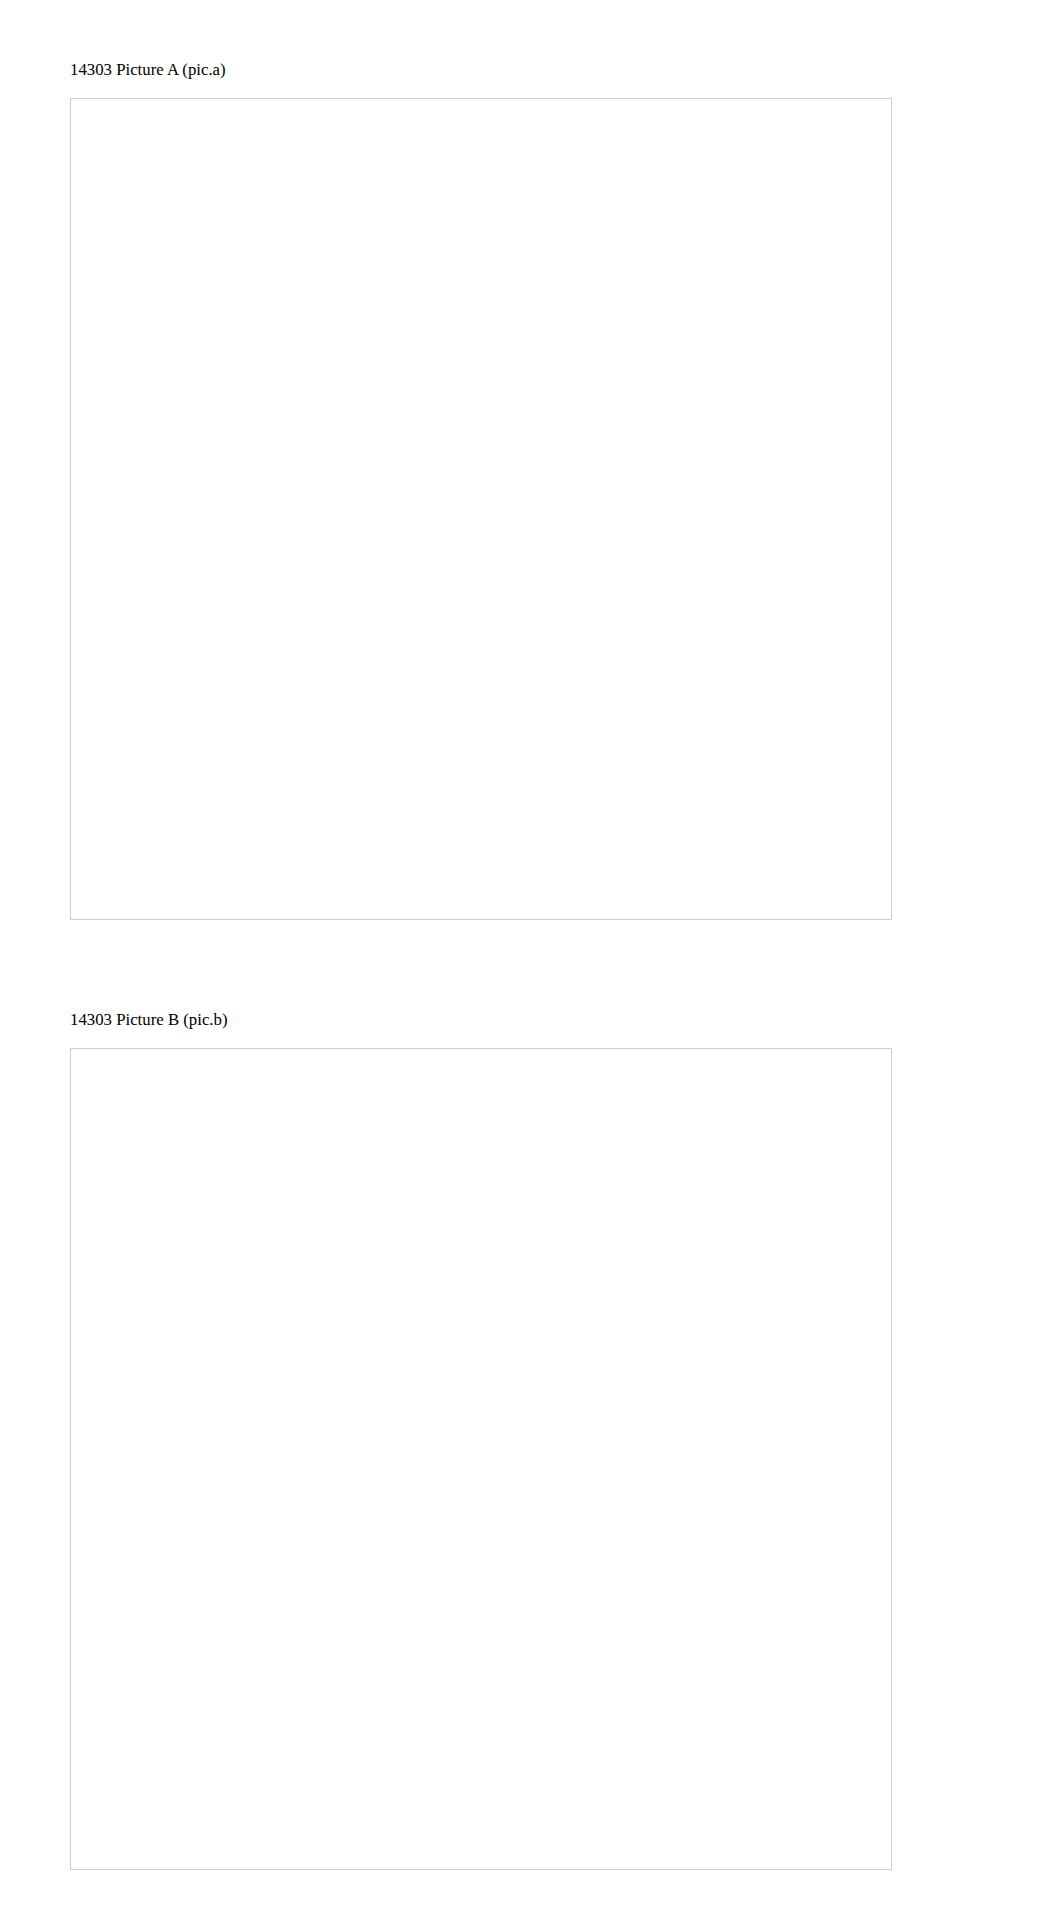14303 Picture A (pic.a)
14303 Picture B (pic.b)